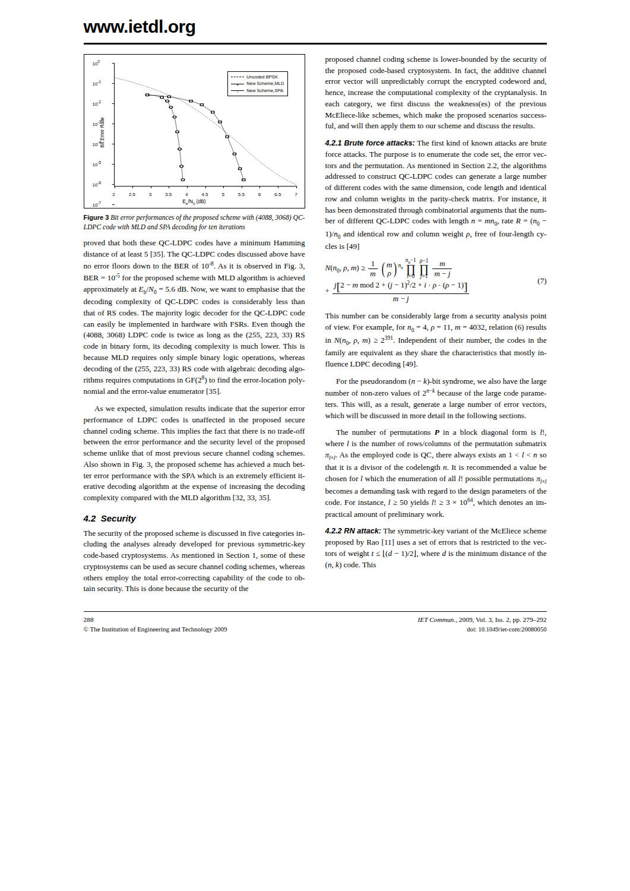www.ietdl.org
Bit Error Rate
100
10-1
10-2
10-3
10-4
10-5
10-6
10-7
Uncoded BPSK
▪New Scheme,MLD
○New Scheme,SPA
2
2.5
3
3.5
4
4.5
5
5.5
6
6.5
7
Eb/N0 (dB)
Figure 3 Bit error performances of the proposed scheme with (4088, 3068) QC-LDPC code with MLD and SPA decoding for ten iterations
proved that both these QC-LDPC codes have a minimum Hamming distance of at least 5 [35]. The QC-LDPC codes discussed above have no error floors down to the BER of 10-8. As it is observed in Fig. 3, BER = 10-5 for the proposed scheme with MLD algorithm is achieved approximately at Eb/N0 = 5.6 dB. Now, we want to emphasise that the decoding complexity of QC-LDPC codes is considerably less than that of RS codes. The majority logic decoder for the QC-LDPC code can easily be implemented in hardware with FSRs. Even though the (4088, 3068) LDPC code is twice as long as the (255, 223, 33) RS code in binary form, its decoding complexity is much lower. This is because MLD requires only simple binary logic operations, whereas decoding of the (255, 223, 33) RS code with algebraic decoding algorithms requires computations in GF(28) to find the error-location polynomial and the error-value enumerator [35].
As we expected, simulation results indicate that the superior error performance of LDPC codes is unaffected in the proposed secure channel coding scheme. This implies the fact that there is no trade-off between the error performance and the security level of the proposed scheme unlike that of most previous secure channel coding schemes. Also shown in Fig. 3, the proposed scheme has achieved a much better error performance with the SPA which is an extremely efficient iterative decoding algorithm at the expense of increasing the decoding complexity compared with the MLD algorithm [32, 33, 35].
4.2 Security
The security of the proposed scheme is discussed in five categories including the analyses already developed for previous symmetric-key code-based cryptosystems. As mentioned in Section 1, some of these cryptosystems can be used as secure channel coding schemes, whereas others employ the total error-correcting capability of the code to obtain security. This is done because the security of the
proposed channel coding scheme is lower-bounded by the security of the proposed code-based cryptosystem. In fact, the additive channel error vector will unpredictably corrupt the encrypted codeword and, hence, increase the computational complexity of the cryptanalysis. In each category, we first discuss the weakness(es) of the previous McEliece-like schemes, which make the proposed scenarios successful, and will then apply them to our scheme and discuss the results.
4.2.1 Brute force attacks: The first kind of known attacks are brute force attacks. The purpose is to enumerate the code set, the error vectors and the permutation. As mentioned in Section 2.2, the algorithms addressed to construct QC-LDPC codes can generate a large number of different codes with the same dimension, code length and identical row and column weights in the parity-check matrix. For instance, it has been demonstrated through combinatorial arguments that the number of different QC-LDPC codes with length n = mn0, rate R = (n0 − 1)/n0 and identical row and column weight ρ, free of four-length cycles is [49]
N(n0, ρ, m) ≥ 1 m (mρ)n0 n0−1∏i=0 ρ−1∏j=1 mm − j
+ j[2 − m mod 2 + (j − 1)2/2 + i · ρ · (ρ − 1)] m − j
(7)
This number can be considerably large from a security analysis point of view. For example, for n0 = 4, ρ = 11, m = 4032, relation (6) results in N(n0, ρ, m) ≥ 2391. Independent of their number, the codes in the family are equivalent as they share the characteristics that mostly influence LDPC decoding [49].
For the pseudorandom (n − k)-bit syndrome, we also have the large number of non-zero values of 2n−k because of the large code parameters. This will, as a result, generate a large number of error vectors, which will be discussed in more detail in the following sections.
The number of permutations P in a block diagonal form is l!, where l is the number of rows/columns of the permutation submatrix πl×l. As the employed code is QC, there always exists an 1 < l < n so that it is a divisor of the codelength n. It is recommended a value be chosen for l which the enumeration of all l! possible permutations πl×l becomes a demanding task with regard to the design parameters of the code. For instance, l ≥ 50 yields l! ≥ 3 × 1064, which denotes an impractical amount of preliminary work.
4.2.2 RN attack: The symmetric-key variant of the McEliece scheme proposed by Rao [11] uses a set of errors that is restricted to the vectors of weight t ≤ ⌊(d − 1)/2⌋, where d is the minimum distance of the (n, k) code. This
288
© The Institution of Engineering and Technology 2009
IET Commun., 2009, Vol. 3, Iss. 2, pp. 279–292
doi: 10.1049/iet-com:20080050